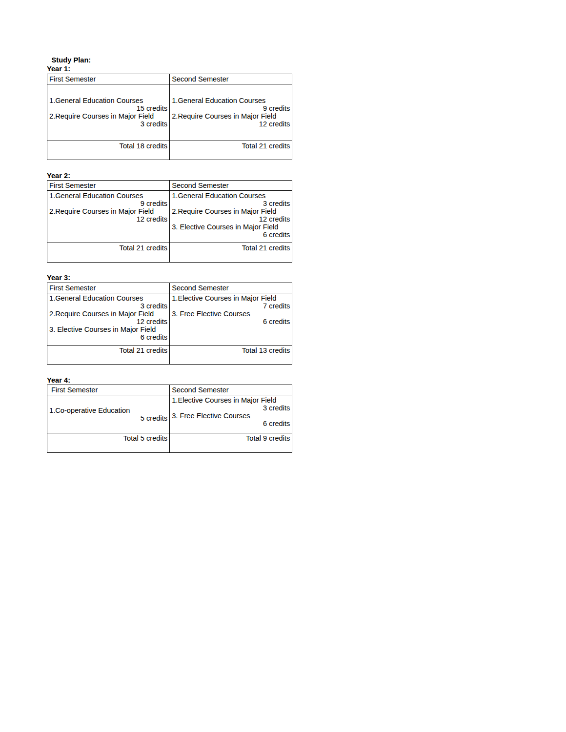Study Plan:
Year 1:
| First Semester | Second Semester |
| --- | --- |
| 1.General Education Courses 15 credits 2.Require Courses in Major Field 3 credits | 1.General Education Courses 9 credits 2.Require Courses in Major Field 12 credits |
| Total 18 credits | Total 21 credits |
Year 2:
| First Semester | Second Semester |
| --- | --- |
| 1.General Education Courses 9 credits 2.Require Courses in Major Field 12 credits | 1.General Education Courses 3 credits 2.Require Courses in Major Field 12 credits 3. Elective Courses in Major Field 6 credits |
| Total 21 credits | Total 21 credits |
Year 3:
| First Semester | Second Semester |
| --- | --- |
| 1.General Education Courses 3 credits 2.Require Courses in Major Field 12 credits 3. Elective Courses in Major Field 6 credits | 1.Elective Courses in Major Field 7 credits 3. Free Elective Courses 6 credits |
| Total 21 credits | Total 13 credits |
Year 4:
| First Semester | Second Semester |
| --- | --- |
| 1.Co-operative Education 5 credits | 1.Elective Courses in Major Field 3 credits 3. Free Elective Courses 6 credits |
| Total 5 credits | Total 9 credits |